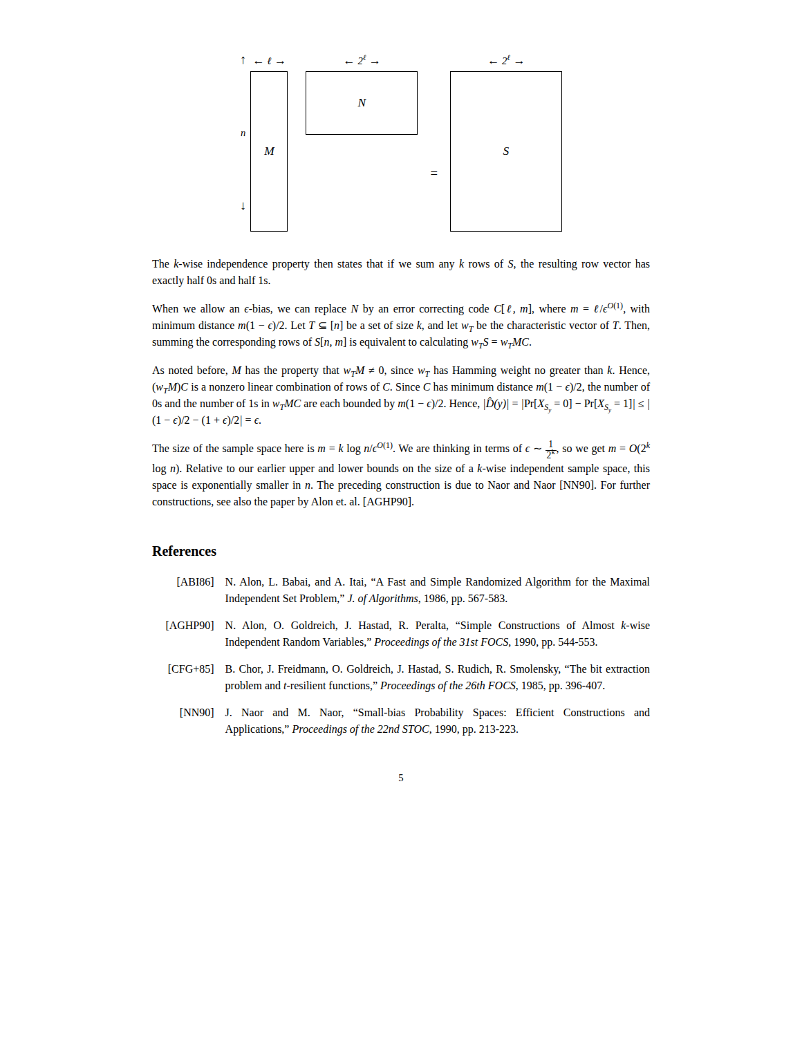n
←ℓ→
M
←2ℓ→
N
=
←2ℓ→
S
The k-wise independence property then states that if we sum any k rows of S, the resulting row vector has exactly half 0s and half 1s.
When we allow an ϵ-bias, we can replace N by an error correcting code C[ℓ, m], where m = ℓ/ϵO(1), with minimum distance m(1 − ϵ)/2. Let T ⊆ [n] be a set of size k, and let wT be the characteristic vector of T. Then, summing the corresponding rows of S[n, m] is equivalent to calculating wTS = wTMC.
As noted before, M has the property that wTM ≠ 0, since wT has Hamming weight no greater than k. Hence, (wTM)C is a nonzero linear combination of rows of C. Since C has minimum distance m(1 − ϵ)/2, the number of 0s and the number of 1s in wTMC are each bounded by m(1 − ϵ)/2. Hence, |D̂(y)| = |Pr[XSy = 0] − Pr[XSy = 1]| ≤ |(1 − ϵ)/2 − (1 + ϵ)/2| = ϵ.
The size of the sample space here is m = k log n/ϵO(1). We are thinking in terms of ϵ ∼ 12k, so we get m = O(2k log n). Relative to our earlier upper and lower bounds on the size of a k-wise independent sample space, this space is exponentially smaller in n. The preceding construction is due to Naor and Naor [NN90]. For further constructions, see also the paper by Alon et. al. [AGHP90].
References
[ABI86]
N. Alon, L. Babai, and A. Itai, “A Fast and Simple Randomized Algorithm for the Maximal Independent Set Problem,” J. of Algorithms, 1986, pp. 567-583.
[AGHP90]
N. Alon, O. Goldreich, J. Hastad, R. Peralta, “Simple Constructions of Almost k-wise Independent Random Variables,” Proceedings of the 31st FOCS, 1990, pp. 544-553.
[CFG+85]
B. Chor, J. Freidmann, O. Goldreich, J. Hastad, S. Rudich, R. Smolensky, “The bit extraction problem and t-resilient functions,” Proceedings of the 26th FOCS, 1985, pp. 396-407.
[NN90]
J. Naor and M. Naor, “Small-bias Probability Spaces: Efficient Constructions and Applications,” Proceedings of the 22nd STOC, 1990, pp. 213-223.
5